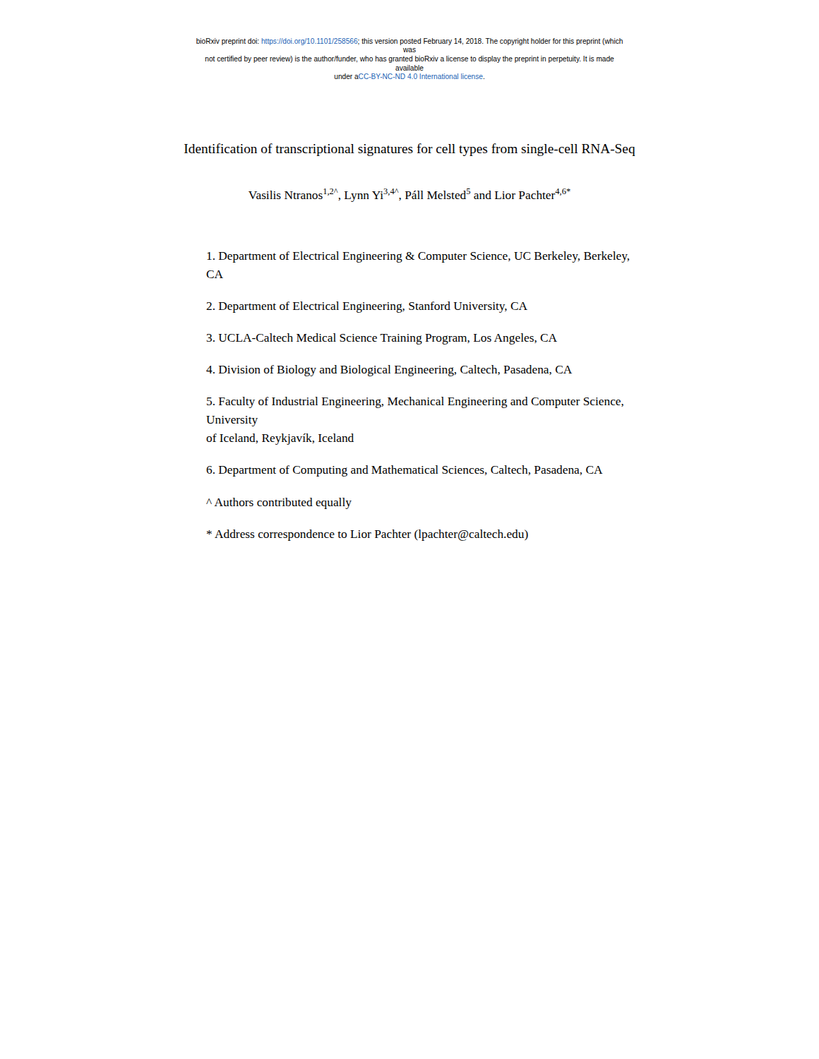bioRxiv preprint doi: https://doi.org/10.1101/258566; this version posted February 14, 2018. The copyright holder for this preprint (which was
not certified by peer review) is the author/funder, who has granted bioRxiv a license to display the preprint in perpetuity. It is made available
under aCC-BY-NC-ND 4.0 International license.
Identification of transcriptional signatures for cell types from single-cell RNA-Seq
Vasilis Ntranos1,2^, Lynn Yi3,4^, Páll Melsted5 and Lior Pachter4,6*
1. Department of Electrical Engineering & Computer Science, UC Berkeley, Berkeley, CA
2. Department of Electrical Engineering, Stanford University, CA
3. UCLA-Caltech Medical Science Training Program, Los Angeles, CA
4. Division of Biology and Biological Engineering, Caltech, Pasadena, CA
5. Faculty of Industrial Engineering, Mechanical Engineering and Computer Science, University
of Iceland, Reykjavík, Iceland
6. Department of Computing and Mathematical Sciences, Caltech, Pasadena, CA
^ Authors contributed equally
* Address correspondence to Lior Pachter (lpachter@caltech.edu)